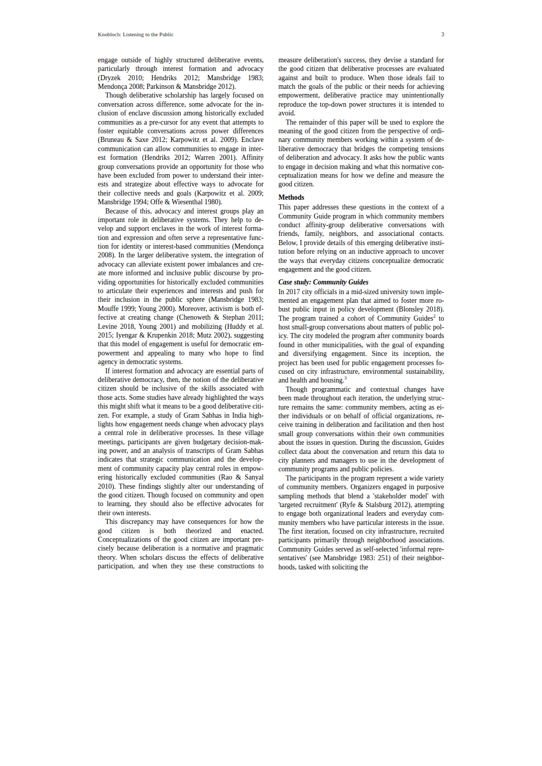Knobloch: Listening to the Public 3
engage outside of highly structured deliberative events, particularly through interest formation and advocacy (Dryzek 2010; Hendriks 2012; Mansbridge 1983; Mendonça 2008; Parkinson & Mansbridge 2012).
Though deliberative scholarship has largely focused on conversation across difference, some advocate for the inclusion of enclave discussion among historically excluded communities as a pre-cursor for any event that attempts to foster equitable conversations across power differences (Bruneau & Saxe 2012; Karpowitz et al. 2009). Enclave communication can allow communities to engage in interest formation (Hendriks 2012; Warren 2001). Affinity group conversations provide an opportunity for those who have been excluded from power to understand their interests and strategize about effective ways to advocate for their collective needs and goals (Karpowitz et al. 2009; Mansbridge 1994; Offe & Wiesenthal 1980).
Because of this, advocacy and interest groups play an important role in deliberative systems. They help to develop and support enclaves in the work of interest formation and expression and often serve a representative function for identity or interest-based communities (Mendonça 2008). In the larger deliberative system, the integration of advocacy can alleviate existent power imbalances and create more informed and inclusive public discourse by providing opportunities for historically excluded communities to articulate their experiences and interests and push for their inclusion in the public sphere (Mansbridge 1983; Mouffe 1999; Young 2000). Moreover, activism is both effective at creating change (Chenoweth & Stephan 2011; Levine 2018, Young 2001) and mobilizing (Huddy et al. 2015; Iyengar & Krupenkin 2018; Mutz 2002), suggesting that this model of engagement is useful for democratic empowerment and appealing to many who hope to find agency in democratic systems.
If interest formation and advocacy are essential parts of deliberative democracy, then, the notion of the deliberative citizen should be inclusive of the skills associated with those acts. Some studies have already highlighted the ways this might shift what it means to be a good deliberative citizen. For example, a study of Gram Sabhas in India highlights how engagement needs change when advocacy plays a central role in deliberative processes. In these village meetings, participants are given budgetary decision-making power, and an analysis of transcripts of Gram Sabhas indicates that strategic communication and the development of community capacity play central roles in empowering historically excluded communities (Rao & Sanyal 2010). These findings slightly alter our understanding of the good citizen. Though focused on community and open to learning, they should also be effective advocates for their own interests.
This discrepancy may have consequences for how the good citizen is both theorized and enacted. Conceptualizations of the good citizen are important precisely because deliberation is a normative and pragmatic theory. When scholars discuss the effects of deliberative participation, and when they use these constructions to measure deliberation's success, they devise a standard for the good citizen that deliberative processes are evaluated against and built to produce. When those ideals fail to match the goals of the public or their needs for achieving empowerment, deliberative practice may unintentionally reproduce the top-down power structures it is intended to avoid.
The remainder of this paper will be used to explore the meaning of the good citizen from the perspective of ordinary community members working within a system of deliberative democracy that bridges the competing tensions of deliberation and advocacy. It asks how the public wants to engage in decision making and what this normative conceptualization means for how we define and measure the good citizen.
Methods
This paper addresses these questions in the context of a Community Guide program in which community members conduct affinity-group deliberative conversations with friends, family, neighbors, and associational contacts. Below, I provide details of this emerging deliberative institution before relying on an inductive approach to uncover the ways that everyday citizens conceptualize democratic engagement and the good citizen.
Case study: Community Guides
In 2017 city officials in a mid-sized university town implemented an engagement plan that aimed to foster more robust public input in policy development (Blonsley 2018). The program trained a cohort of Community Guides2 to host small-group conversations about matters of public policy. The city modeled the program after community boards found in other municipalities, with the goal of expanding and diversifying engagement. Since its inception, the project has been used for public engagement processes focused on city infrastructure, environmental sustainability, and health and housing.3
Though programmatic and contextual changes have been made throughout each iteration, the underlying structure remains the same: community members, acting as either individuals or on behalf of official organizations, receive training in deliberation and facilitation and then host small group conversations within their own communities about the issues in question. During the discussion, Guides collect data about the conversation and return this data to city planners and managers to use in the development of community programs and public policies.
The participants in the program represent a wide variety of community members. Organizers engaged in purposive sampling methods that blend a 'stakeholder model' with 'targeted recruitment' (Ryfe & Stalsburg 2012), attempting to engage both organizational leaders and everyday community members who have particular interests in the issue. The first iteration, focused on city infrastructure, recruited participants primarily through neighborhood associations. Community Guides served as self-selected 'informal representatives' (see Mansbridge 1983: 251) of their neighborhoods, tasked with soliciting the